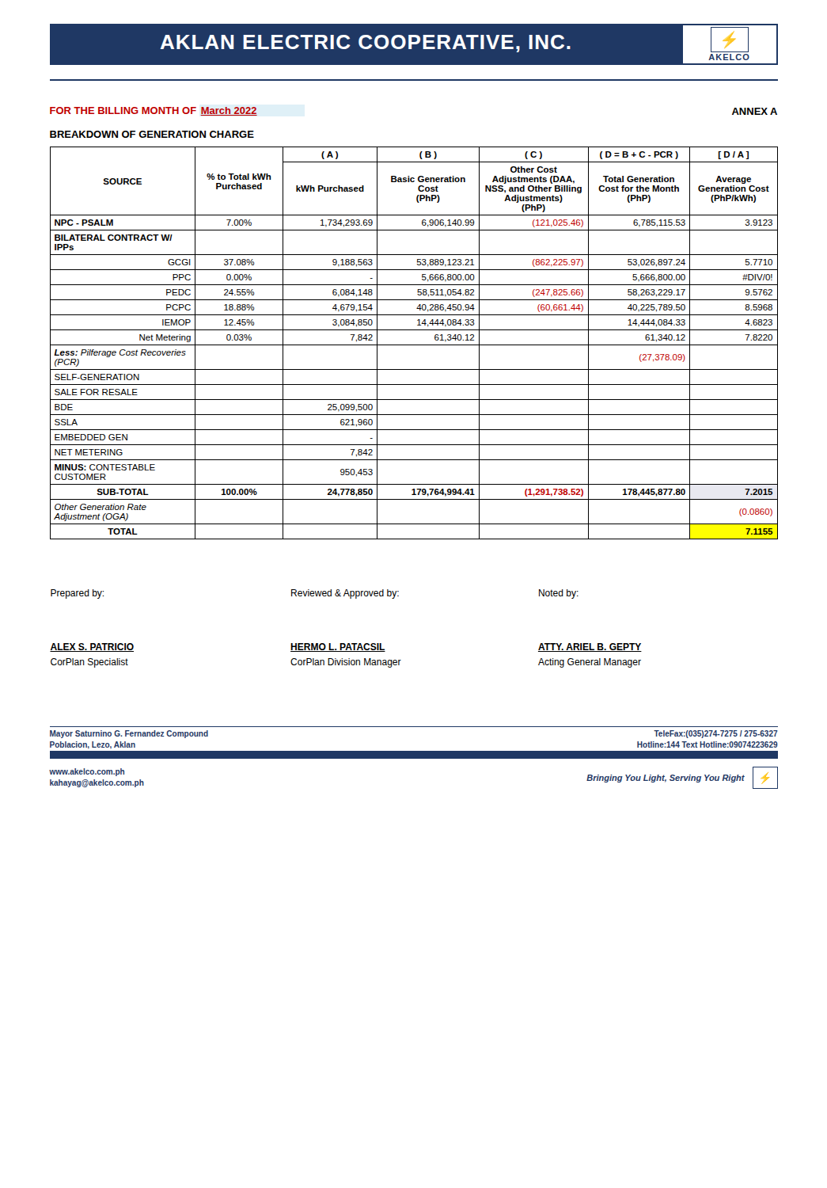AKLAN ELECTRIC COOPERATIVE, INC.
⚡
AKELCO
FOR THE BILLING MONTH OF March 2022
ANNEX A
BREAKDOWN OF GENERATION CHARGE
| SOURCE | % to Total kWh Purchased | ( A ) | ( B ) | ( C ) | ( D = B + C - PCR ) | [ D / A ] |
| --- | --- | --- | --- | --- | --- | --- |
| kWh Purchased | Basic Generation Cost (PhP) | Other Cost Adjustments (DAA, NSS, and Other Billing Adjustments) (PhP) | Total Generation Cost for the Month (PhP) | Average Generation Cost (PhP/kWh) |
| NPC - PSALM | 7.00% | 1,734,293.69 | 6,906,140.99 | (121,025.46) | 6,785,115.53 | 3.9123 |
| BILATERAL CONTRACT W/ IPPs | | | | | | |
| GCGI | 37.08% | 9,188,563 | 53,889,123.21 | (862,225.97) | 53,026,897.24 | 5.7710 |
| PPC | 0.00% | - | 5,666,800.00 | | 5,666,800.00 | #DIV/0! |
| PEDC | 24.55% | 6,084,148 | 58,511,054.82 | (247,825.66) | 58,263,229.17 | 9.5762 |
| PCPC | 18.88% | 4,679,154 | 40,286,450.94 | (60,661.44) | 40,225,789.50 | 8.5968 |
| IEMOP | 12.45% | 3,084,850 | 14,444,084.33 | | 14,444,084.33 | 4.6823 |
| Net Metering | 0.03% | 7,842 | 61,340.12 | | 61,340.12 | 7.8220 |
| Less: Pilferage Cost Recoveries (PCR) | | | | | (27,378.09) | |
| SELF-GENERATION | | | | | | |
| SALE FOR RESALE | | | | | | |
| BDE | | 25,099,500 | | | | |
| SSLA | | 621,960 | | | | |
| EMBEDDED GEN | | - | | | | |
| NET METERING | | 7,842 | | | | |
| MINUS: CONTESTABLE CUSTOMER | | 950,453 | | | | |
| SUB-TOTAL | 100.00% | 24,778,850 | 179,764,994.41 | (1,291,738.52) | 178,445,877.80 | 7.2015 |
| Other Generation Rate Adjustment (OGA) | | | | | | (0.0860) |
| TOTAL | | | | | | 7.1155 |
| Prepared by: | Reviewed & Approved by: | Noted by: |
| ALEX S. PATRICIO | HERMO L. PATACSIL | ATTY. ARIEL B. GEPTY |
| CorPlan Specialist | CorPlan Division Manager | Acting General Manager |
Mayor Saturnino G. Fernandez Compound
Poblacion, Lezo, Aklan
TeleFax:(035)274-7275 / 275-6327
Hotline:144 Text Hotline:09074223629
www.akelco.com.ph
kahayag@akelco.com.ph
Bringing You Light, Serving You Right ⚡